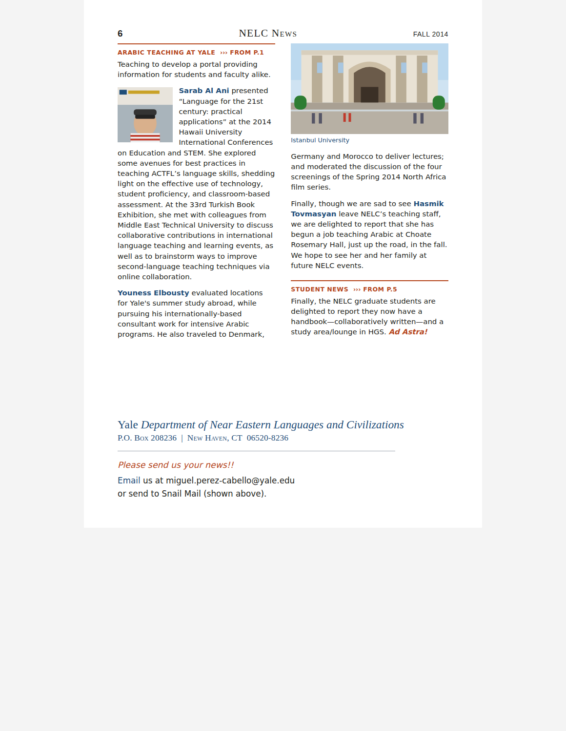6 NELC News FALL 2014
Arabic Teaching at Yale ››› from p.1
Teaching to develop a portal providing information for students and faculty alike.
Sarab Al Ani presented “Language for the 21st century: practical applications” at the 2014 Hawaii University International Conferences on Education and STEM. She explored some avenues for best practices in teaching ACTFL’s language skills, shedding light on the effective use of technology, student proficiency, and classroom-based assessment. At the 33rd Turkish Book Exhibition, she met with colleagues from Middle East Technical University to discuss collaborative contributions in international language teaching and learning events, as well as to brainstorm ways to improve second-language teaching techniques via online collaboration.
Youness Elbousty evaluated locations for Yale's summer study abroad, while pursuing his internationally-based consultant work for intensive Arabic programs. He also traveled to Denmark,
Istanbul University
Germany and Morocco to deliver lectures; and moderated the discussion of the four screenings of the Spring 2014 North Africa film series.
Finally, though we are sad to see Hasmik Tovmasyan leave NELC’s teaching staff, we are delighted to report that she has begun a job teaching Arabic at Choate Rosemary Hall, just up the road, in the fall. We hope to see her and her family at future NELC events.
Student News ››› from p.5
Finally, the NELC graduate students are delighted to report they now have a handbook—collaboratively written—and a study area/lounge in HGS. Ad Astra!
Yale Department of Near Eastern Languages and Civilizations
P.O. Box 208236 | New Haven, CT 06520-8236
Please send us your news!!
Email us at miguel.perez-cabello@yale.edu
or send to Snail Mail (shown above).